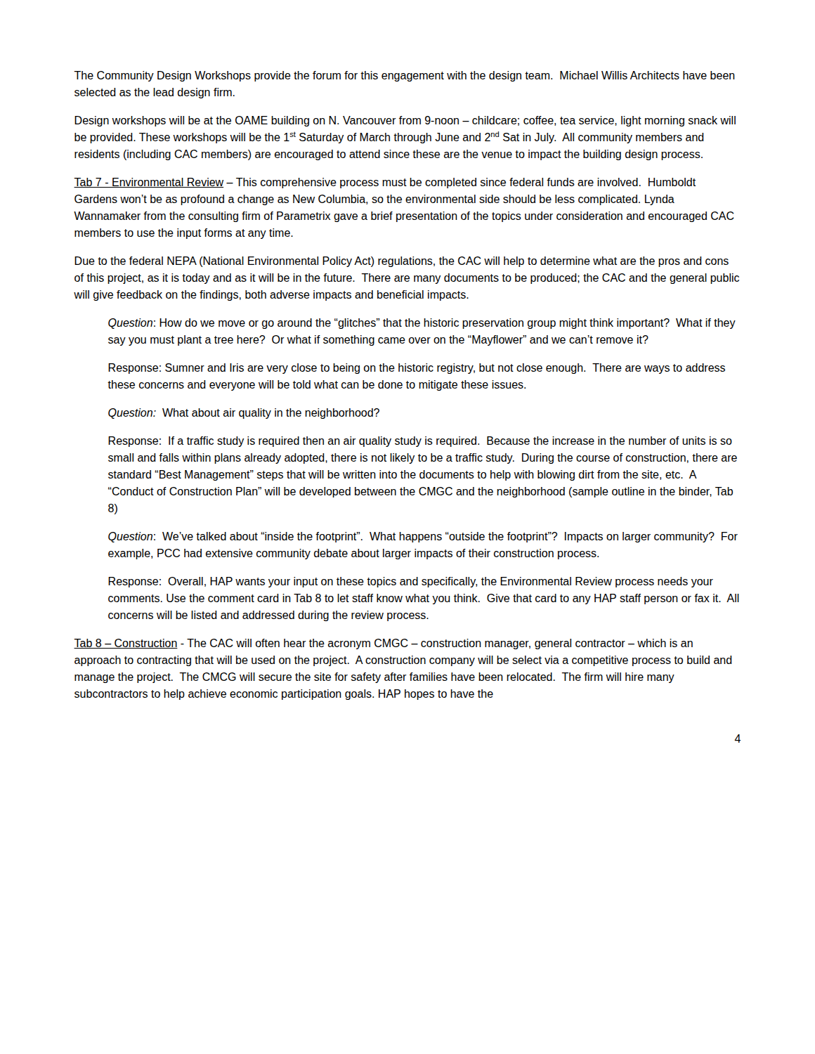The Community Design Workshops provide the forum for this engagement with the design team. Michael Willis Architects have been selected as the lead design firm.
Design workshops will be at the OAME building on N. Vancouver from 9-noon – childcare; coffee, tea service, light morning snack will be provided. These workshops will be the 1st Saturday of March through June and 2nd Sat in July. All community members and residents (including CAC members) are encouraged to attend since these are the venue to impact the building design process.
Tab 7 - Environmental Review – This comprehensive process must be completed since federal funds are involved. Humboldt Gardens won’t be as profound a change as New Columbia, so the environmental side should be less complicated. Lynda Wannamaker from the consulting firm of Parametrix gave a brief presentation of the topics under consideration and encouraged CAC members to use the input forms at any time.
Due to the federal NEPA (National Environmental Policy Act) regulations, the CAC will help to determine what are the pros and cons of this project, as it is today and as it will be in the future. There are many documents to be produced; the CAC and the general public will give feedback on the findings, both adverse impacts and beneficial impacts.
Question: How do we move or go around the “glitches” that the historic preservation group might think important? What if they say you must plant a tree here? Or what if something came over on the “Mayflower” and we can’t remove it?
Response: Sumner and Iris are very close to being on the historic registry, but not close enough. There are ways to address these concerns and everyone will be told what can be done to mitigate these issues.
Question: What about air quality in the neighborhood?
Response: If a traffic study is required then an air quality study is required. Because the increase in the number of units is so small and falls within plans already adopted, there is not likely to be a traffic study. During the course of construction, there are standard “Best Management” steps that will be written into the documents to help with blowing dirt from the site, etc. A “Conduct of Construction Plan” will be developed between the CMGC and the neighborhood (sample outline in the binder, Tab 8)
Question: We’ve talked about “inside the footprint”. What happens “outside the footprint”? Impacts on larger community? For example, PCC had extensive community debate about larger impacts of their construction process.
Response: Overall, HAP wants your input on these topics and specifically, the Environmental Review process needs your comments. Use the comment card in Tab 8 to let staff know what you think. Give that card to any HAP staff person or fax it. All concerns will be listed and addressed during the review process.
Tab 8 – Construction - The CAC will often hear the acronym CMGC – construction manager, general contractor – which is an approach to contracting that will be used on the project. A construction company will be select via a competitive process to build and manage the project. The CMCG will secure the site for safety after families have been relocated. The firm will hire many subcontractors to help achieve economic participation goals. HAP hopes to have the
4